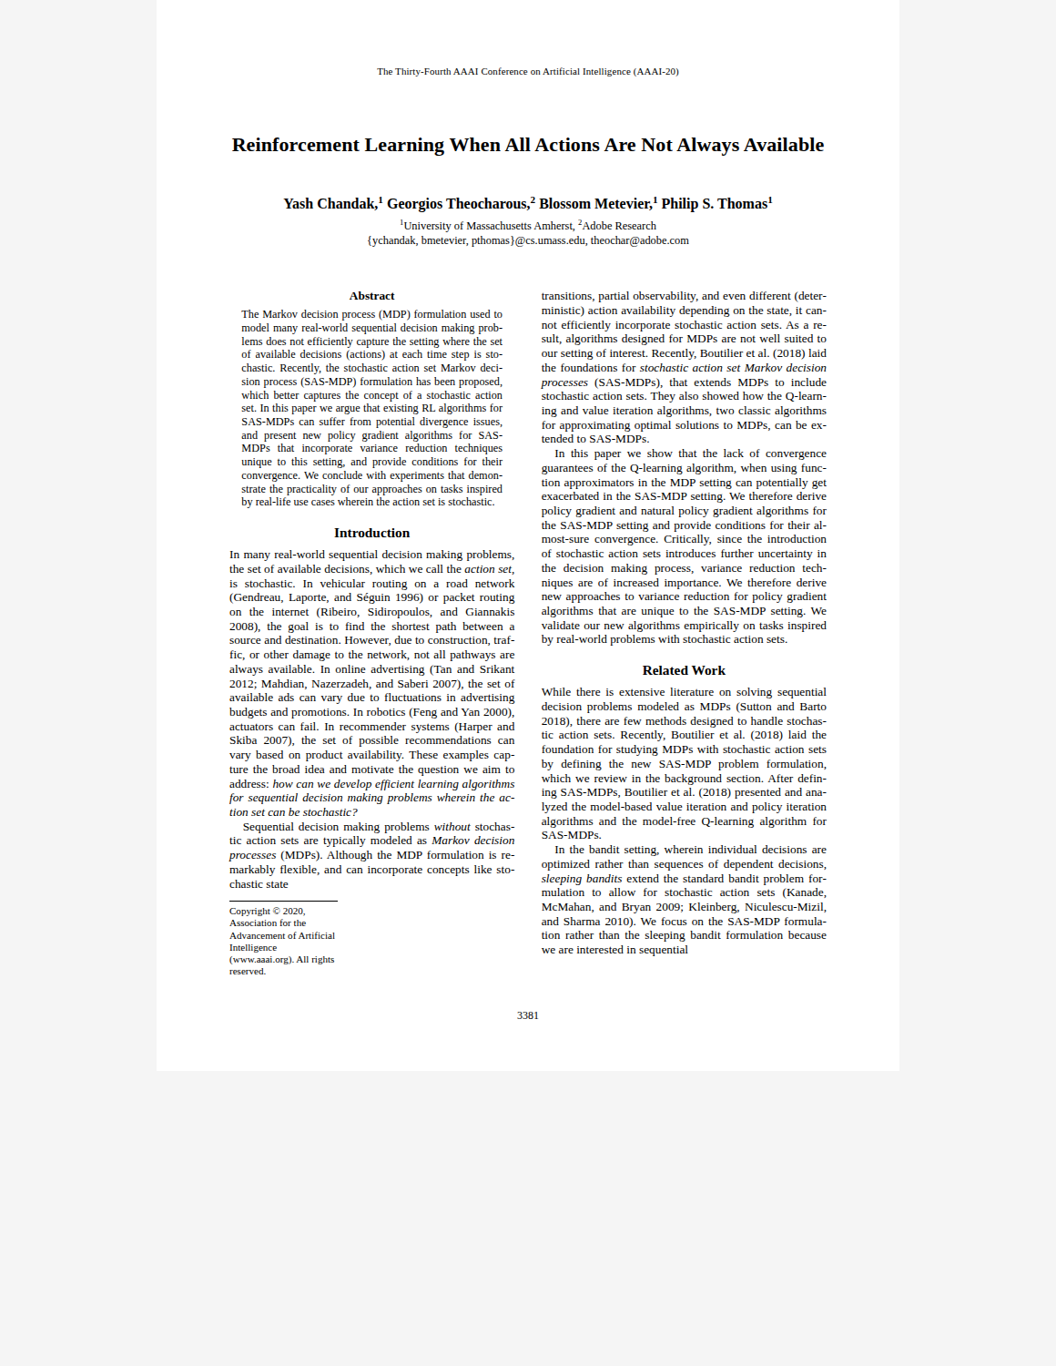The Thirty-Fourth AAAI Conference on Artificial Intelligence (AAAI-20)
Reinforcement Learning When All Actions Are Not Always Available
Yash Chandak,1 Georgios Theocharous,2 Blossom Metevier,1 Philip S. Thomas1
1University of Massachusetts Amherst, 2Adobe Research
{ychandak, bmetevier, pthomas}@cs.umass.edu, theochar@adobe.com
Abstract
The Markov decision process (MDP) formulation used to model many real-world sequential decision making problems does not efficiently capture the setting where the set of available decisions (actions) at each time step is stochastic. Recently, the stochastic action set Markov decision process (SAS-MDP) formulation has been proposed, which better captures the concept of a stochastic action set. In this paper we argue that existing RL algorithms for SAS-MDPs can suffer from potential divergence issues, and present new policy gradient algorithms for SAS-MDPs that incorporate variance reduction techniques unique to this setting, and provide conditions for their convergence. We conclude with experiments that demonstrate the practicality of our approaches on tasks inspired by real-life use cases wherein the action set is stochastic.
Introduction
In many real-world sequential decision making problems, the set of available decisions, which we call the action set, is stochastic. In vehicular routing on a road network (Gendreau, Laporte, and Séguin 1996) or packet routing on the internet (Ribeiro, Sidiropoulos, and Giannakis 2008), the goal is to find the shortest path between a source and destination. However, due to construction, traffic, or other damage to the network, not all pathways are always available. In online advertising (Tan and Srikant 2012; Mahdian, Nazerzadeh, and Saberi 2007), the set of available ads can vary due to fluctuations in advertising budgets and promotions. In robotics (Feng and Yan 2000), actuators can fail. In recommender systems (Harper and Skiba 2007), the set of possible recommendations can vary based on product availability. These examples capture the broad idea and motivate the question we aim to address: how can we develop efficient learning algorithms for sequential decision making problems wherein the action set can be stochastic?
Sequential decision making problems without stochastic action sets are typically modeled as Markov decision processes (MDPs). Although the MDP formulation is remarkably flexible, and can incorporate concepts like stochastic state
Copyright © 2020, Association for the Advancement of Artificial Intelligence (www.aaai.org). All rights reserved.
transitions, partial observability, and even different (deterministic) action availability depending on the state, it cannot efficiently incorporate stochastic action sets. As a result, algorithms designed for MDPs are not well suited to our setting of interest. Recently, Boutilier et al. (2018) laid the foundations for stochastic action set Markov decision processes (SAS-MDPs), that extends MDPs to include stochastic action sets. They also showed how the Q-learning and value iteration algorithms, two classic algorithms for approximating optimal solutions to MDPs, can be extended to SAS-MDPs.
In this paper we show that the lack of convergence guarantees of the Q-learning algorithm, when using function approximators in the MDP setting can potentially get exacerbated in the SAS-MDP setting. We therefore derive policy gradient and natural policy gradient algorithms for the SAS-MDP setting and provide conditions for their almost-sure convergence. Critically, since the introduction of stochastic action sets introduces further uncertainty in the decision making process, variance reduction techniques are of increased importance. We therefore derive new approaches to variance reduction for policy gradient algorithms that are unique to the SAS-MDP setting. We validate our new algorithms empirically on tasks inspired by real-world problems with stochastic action sets.
Related Work
While there is extensive literature on solving sequential decision problems modeled as MDPs (Sutton and Barto 2018), there are few methods designed to handle stochastic action sets. Recently, Boutilier et al. (2018) laid the foundation for studying MDPs with stochastic action sets by defining the new SAS-MDP problem formulation, which we review in the background section. After defining SAS-MDPs, Boutilier et al. (2018) presented and analyzed the model-based value iteration and policy iteration algorithms and the model-free Q-learning algorithm for SAS-MDPs.
In the bandit setting, wherein individual decisions are optimized rather than sequences of dependent decisions, sleeping bandits extend the standard bandit problem formulation to allow for stochastic action sets (Kanade, McMahan, and Bryan 2009; Kleinberg, Niculescu-Mizil, and Sharma 2010). We focus on the SAS-MDP formulation rather than the sleeping bandit formulation because we are interested in sequential
3381